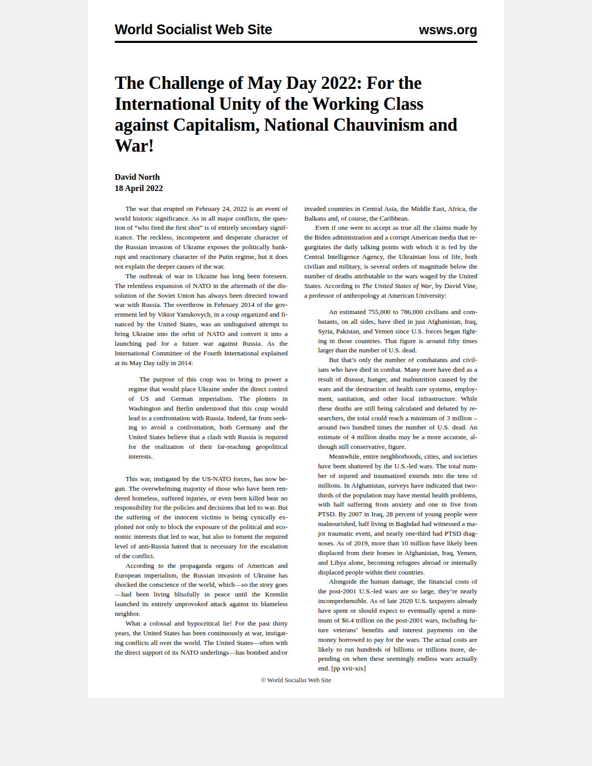World Socialist Web Site
wsws.org
The Challenge of May Day 2022: For the International Unity of the Working Class against Capitalism, National Chauvinism and War!
David North
18 April 2022
The war that erupted on February 24, 2022 is an event of world historic significance. As in all major conflicts, the question of “who fired the first shot” is of entirely secondary significance. The reckless, incompetent and desperate character of the Russian invasion of Ukraine exposes the politically bankrupt and reactionary character of the Putin regime, but it does not explain the deeper causes of the war.
The outbreak of war in Ukraine has long been foreseen. The relentless expansion of NATO in the aftermath of the dissolution of the Soviet Union has always been directed toward war with Russia. The overthrow in February 2014 of the government led by Viktor Yanukovych, in a coup organized and financed by the United States, was an undisguised attempt to bring Ukraine into the orbit of NATO and convert it into a launching pad for a future war against Russia. As the International Committee of the Fourth International explained at its May Day rally in 2014:
The purpose of this coup was to bring to power a regime that would place Ukraine under the direct control of US and German imperialism. The plotters in Washington and Berlin understood that this coup would lead to a confrontation with Russia. Indeed, far from seeking to avoid a confrontation, both Germany and the United States believe that a clash with Russia is required for the realization of their far-reaching geopolitical interests.
This war, instigated by the US-NATO forces, has now begun. The overwhelming majority of those who have been rendered homeless, suffered injuries, or even been killed bear no responsibility for the policies and decisions that led to war. But the suffering of the innocent victims is being cynically exploited not only to block the exposure of the political and economic interests that led to war, but also to foment the required level of anti-Russia hatred that is necessary for the escalation of the conflict.
According to the propaganda organs of American and European imperialism, the Russian invasion of Ukraine has shocked the conscience of the world, which—so the story goes—had been living blissfully in peace until the Kremlin launched its entirely unprovoked attack against its blameless neighbor.
What a colossal and hypocritical lie! For the past thirty years, the United States has been continuously at war, instigating conflicts all over the world. The United States—often with the direct support of its NATO underlings—has bombed and/or invaded countries in Central Asia, the Middle East, Africa, the Balkans and, of course, the Caribbean.
Even if one were to accept as true all the claims made by the Biden administration and a corrupt American media that regurgitates the daily talking points with which it is fed by the Central Intelligence Agency, the Ukrainian loss of life, both civilian and military, is several orders of magnitude below the number of deaths attributable to the wars waged by the United States. According to The United States of War, by David Vine, a professor of anthropology at American University:
An estimated 755,000 to 786,000 civilians and combatants, on all sides, have died in just Afghanistan, Iraq, Syria, Pakistan, and Yemen since U.S. forces began fighting in those countries. That figure is around fifty times larger than the number of U.S. dead.
But that’s only the number of combatants and civilians who have died in combat. Many more have died as a result of disease, hunger, and malnutrition caused by the wars and the destruction of health care systems, employment, sanitation, and other local infrastructure. While these deaths are still being calculated and debated by researchers, the total could reach a minimum of 3 million – around two hundred times the number of U.S. dead. An estimate of 4 million deaths may be a more accurate, although still conservative, figure.
Meanwhile, entire neighborhoods, cities, and societies have been shattered by the U.S.-led wars. The total number of injured and traumatized extends into the tens of millions. In Afghanistan, surveys have indicated that two-thirds of the population may have mental health problems, with half suffering from anxiety and one in five from PTSD. By 2007 in Iraq, 28 percent of young people were malnourished, half living in Baghdad had witnessed a major traumatic event, and nearly one-third had PTSD diagnoses. As of 2019, more than 10 million have likely been displaced from their homes in Afghanistan, Iraq, Yemen, and Libya alone, becoming refugees abroad or internally displaced people within their countries.
Alongside the human damage, the financial costs of the post-2001 U.S.-led wars are so large, they’re nearly incomprehensible. As of late 2020 U.S. taxpayers already have spent or should expect to eventually spend a minimum of $6.4 trillion on the post-2001 wars, including future veterans’ benefits and interest payments on the money borrowed to pay for the wars. The actual costs are likely to run hundreds of billions or trillions more, depending on when these seemingly endless wars actually end. [pp xvii-xix]
© World Socialist Web Site